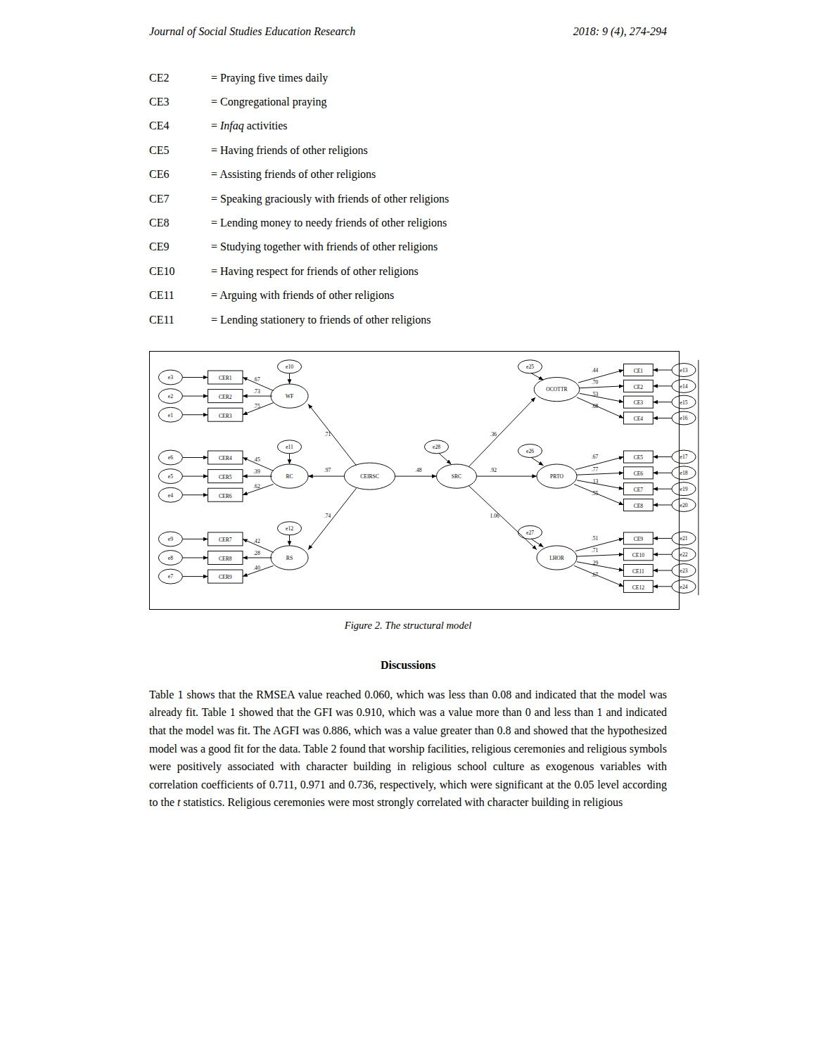Journal of Social Studies Education Research 2018: 9 (4), 274-294
CE2
= Praying five times daily
CE3
= Congregational praying
CE4
= Infaq activities
CE5
= Having friends of other religions
CE6
= Assisting friends of other religions
CE7
= Speaking graciously with friends of other religions
CE8
= Lending money to needy friends of other religions
CE9
= Studying together with friends of other religions
CE10
= Having respect for friends of other religions
CE11
= Arguing with friends of other religions
CE11
= Lending stationery to friends of other religions
e3 e2 e1 e6 e5 e4 e9 e8 e7 CER1 CER2 CER3 CER4 CER5 CER6 CER7 CER8 CER9 e10 e11 e12 WF RC RS CEIRSC SRC e28 OCOTTR PRTO LHOR e25 e26 e27 CE1 CE2 CE3 CE4 CE5 CE6 CE7 CE8 CE9 CE10 CE11 CE12 e13 e14 e15 e16 e17 e18 e19 e20 e21 e22 e23 e24 .67 .73 .75 .45 .39 .62 .42 .28 .40 .71 .97 .74 .48 .36 .92 1.06 .44 .70 .53 .68 .67 .77 .13 .55 .51 .71 .29 .67
Figure 2. The structural model
Discussions
Table 1 shows that the RMSEA value reached 0.060, which was less than 0.08 and indicated that the model was already fit. Table 1 showed that the GFI was 0.910, which was a value more than 0 and less than 1 and indicated that the model was fit. The AGFI was 0.886, which was a value greater than 0.8 and showed that the hypothesized model was a good fit for the data. Table 2 found that worship facilities, religious ceremonies and religious symbols were positively associated with character building in religious school culture as exogenous variables with correlation coefficients of 0.711, 0.971 and 0.736, respectively, which were significant at the 0.05 level according to the t statistics. Religious ceremonies were most strongly correlated with character building in religious